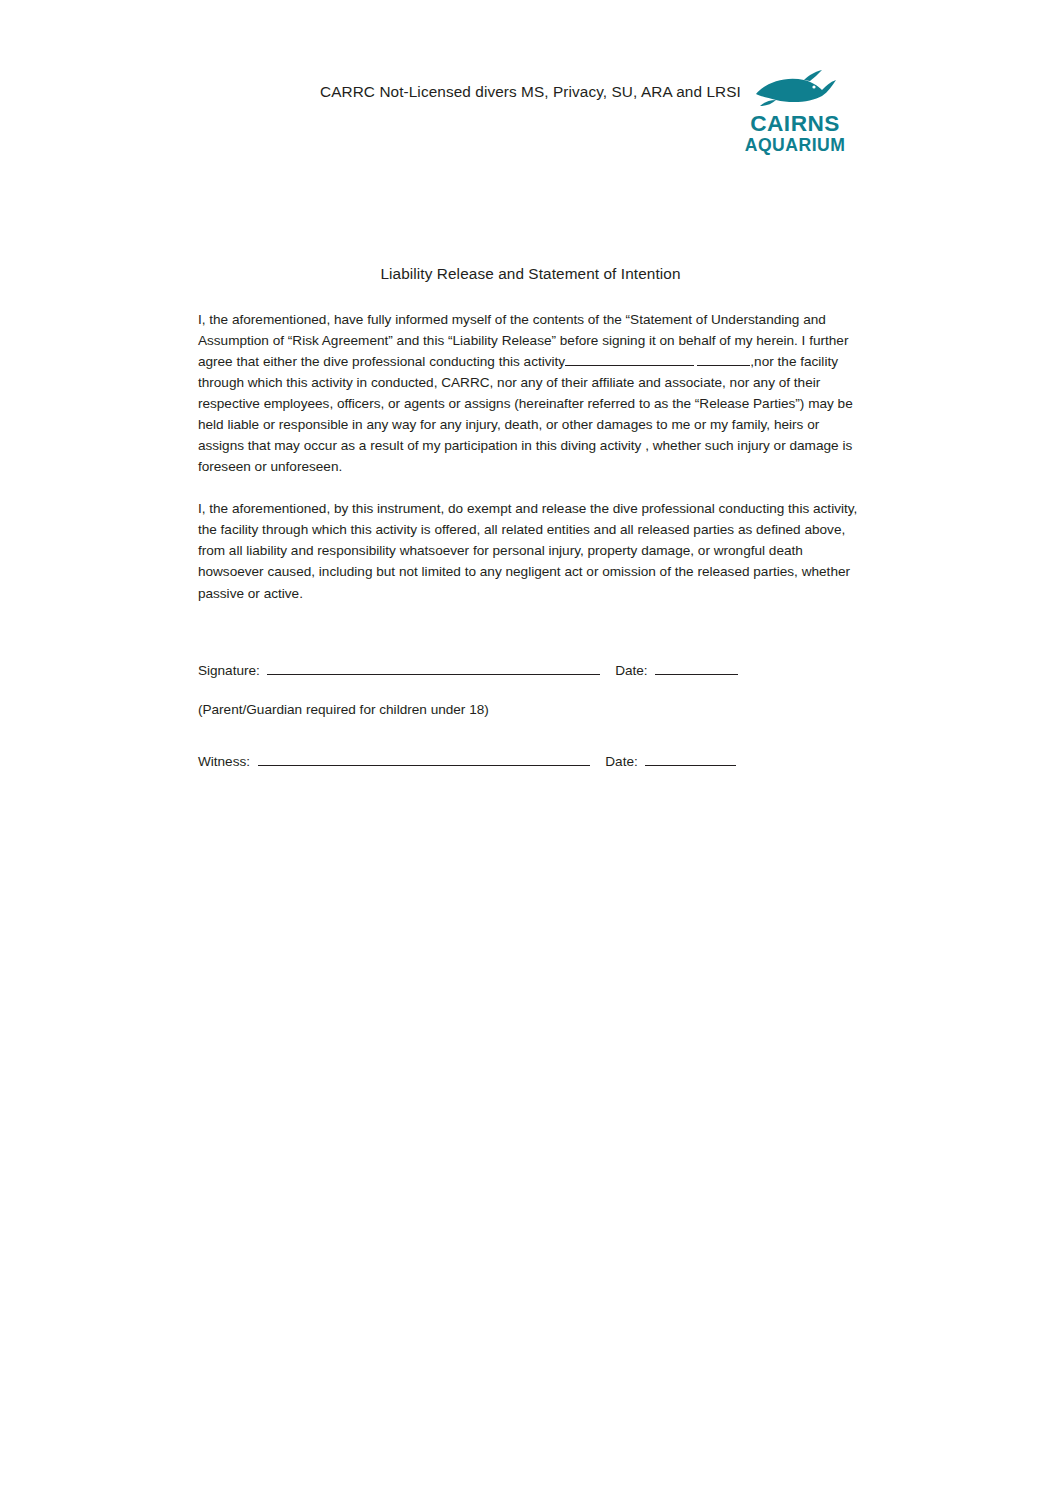CARRC Not-Licensed divers MS, Privacy, SU, ARA and LRSI
CAIRNS AQUARIUM
Liability Release and Statement of Intention
I, the aforementioned, have fully informed myself of the contents of the “Statement of Understanding and Assumption of “Risk Agreement” and this “Liability Release” before signing it on behalf of my herein. I further agree that either the dive professional conducting this activity ,nor the facility through which this activity in conducted, CARRC, nor any of their affiliate and associate, nor any of their respective employees, officers, or agents or assigns (hereinafter referred to as the “Release Parties”) may be held liable or responsible in any way for any injury, death, or other damages to me or my family, heirs or assigns that may occur as a result of my participation in this diving activity , whether such injury or damage is foreseen or unforeseen.
I, the aforementioned, by this instrument, do exempt and release the dive professional conducting this activity, the facility through which this activity is offered, all related entities and all released parties as defined above, from all liability and responsibility whatsoever for personal injury, property damage, or wrongful death howsoever caused, including but not limited to any negligent act or omission of the released parties, whether passive or active.
Signature: Date:
(Parent/Guardian required for children under 18)
Witness: Date: